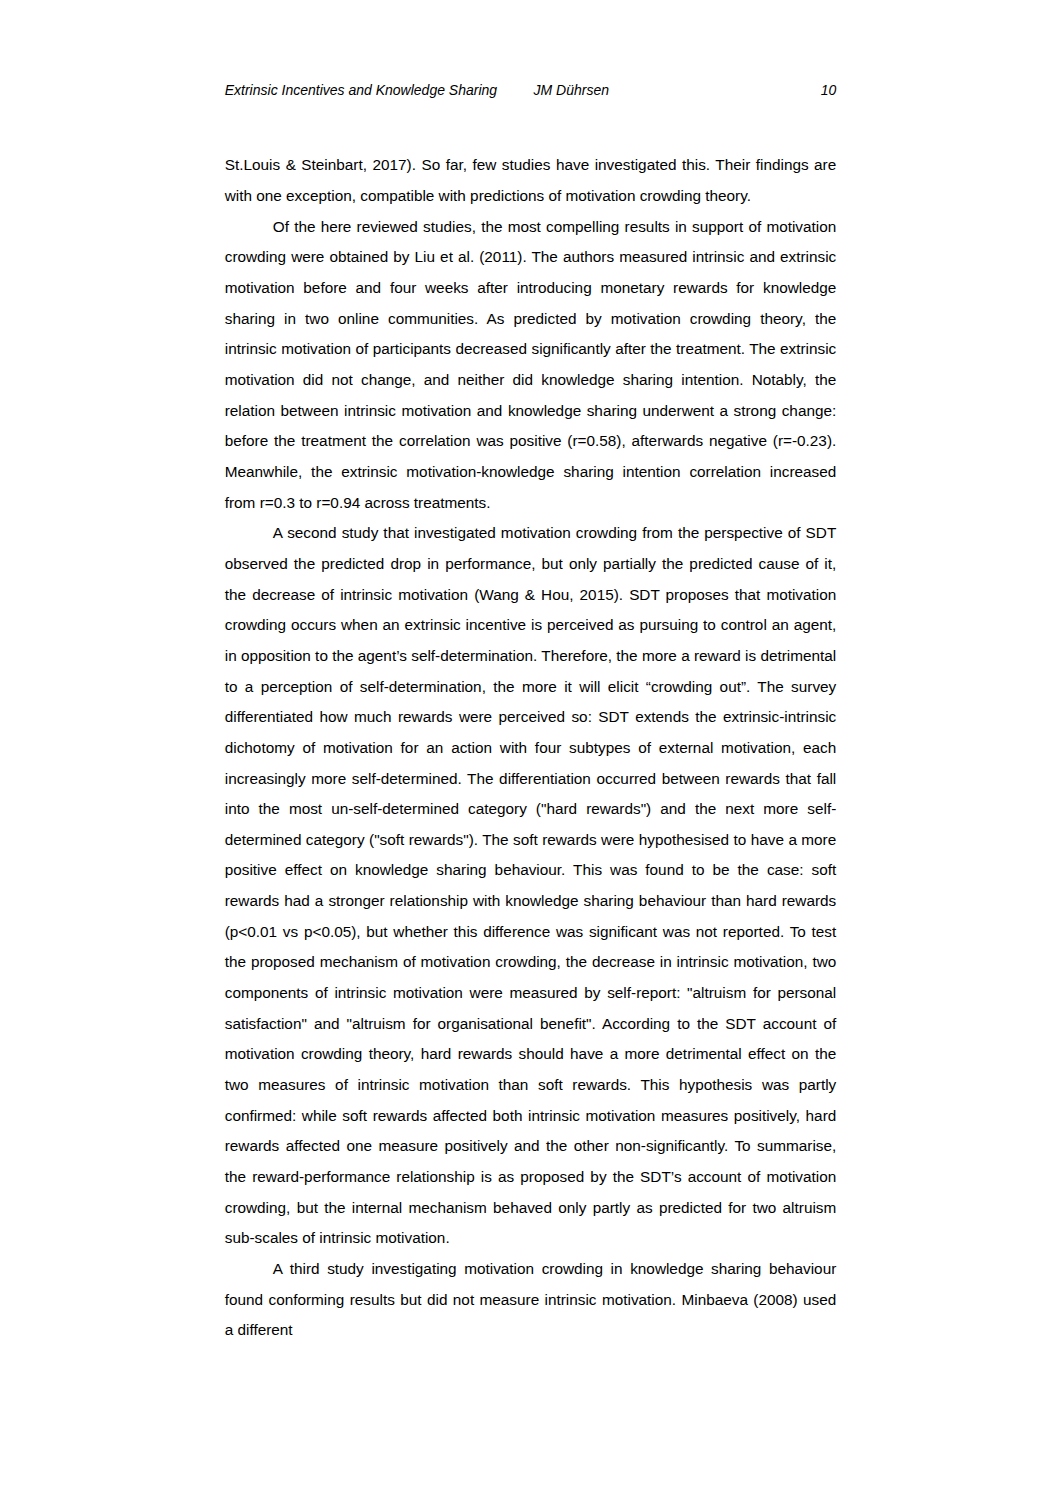Extrinsic Incentives and Knowledge Sharing JM Dührsen 10
St.Louis & Steinbart, 2017). So far, few studies have investigated this. Their findings are with one exception, compatible with predictions of motivation crowding theory.
Of the here reviewed studies, the most compelling results in support of motivation crowding were obtained by Liu et al. (2011). The authors measured intrinsic and extrinsic motivation before and four weeks after introducing monetary rewards for knowledge sharing in two online communities. As predicted by motivation crowding theory, the intrinsic motivation of participants decreased significantly after the treatment. The extrinsic motivation did not change, and neither did knowledge sharing intention. Notably, the relation between intrinsic motivation and knowledge sharing underwent a strong change: before the treatment the correlation was positive (r=0.58), afterwards negative (r=-0.23). Meanwhile, the extrinsic motivation-knowledge sharing intention correlation increased from r=0.3 to r=0.94 across treatments.
A second study that investigated motivation crowding from the perspective of SDT observed the predicted drop in performance, but only partially the predicted cause of it, the decrease of intrinsic motivation (Wang & Hou, 2015). SDT proposes that motivation crowding occurs when an extrinsic incentive is perceived as pursuing to control an agent, in opposition to the agent’s self-determination. Therefore, the more a reward is detrimental to a perception of self-determination, the more it will elicit “crowding out”. The survey differentiated how much rewards were perceived so: SDT extends the extrinsic-intrinsic dichotomy of motivation for an action with four subtypes of external motivation, each increasingly more self-determined. The differentiation occurred between rewards that fall into the most un-self-determined category ("hard rewards") and the next more self-determined category ("soft rewards"). The soft rewards were hypothesised to have a more positive effect on knowledge sharing behaviour. This was found to be the case: soft rewards had a stronger relationship with knowledge sharing behaviour than hard rewards (p<0.01 vs p<0.05), but whether this difference was significant was not reported. To test the proposed mechanism of motivation crowding, the decrease in intrinsic motivation, two components of intrinsic motivation were measured by self-report: "altruism for personal satisfaction" and "altruism for organisational benefit". According to the SDT account of motivation crowding theory, hard rewards should have a more detrimental effect on the two measures of intrinsic motivation than soft rewards. This hypothesis was partly confirmed: while soft rewards affected both intrinsic motivation measures positively, hard rewards affected one measure positively and the other non-significantly. To summarise, the reward-performance relationship is as proposed by the SDT’s account of motivation crowding, but the internal mechanism behaved only partly as predicted for two altruism sub-scales of intrinsic motivation.
A third study investigating motivation crowding in knowledge sharing behaviour found conforming results but did not measure intrinsic motivation. Minbaeva (2008) used a different